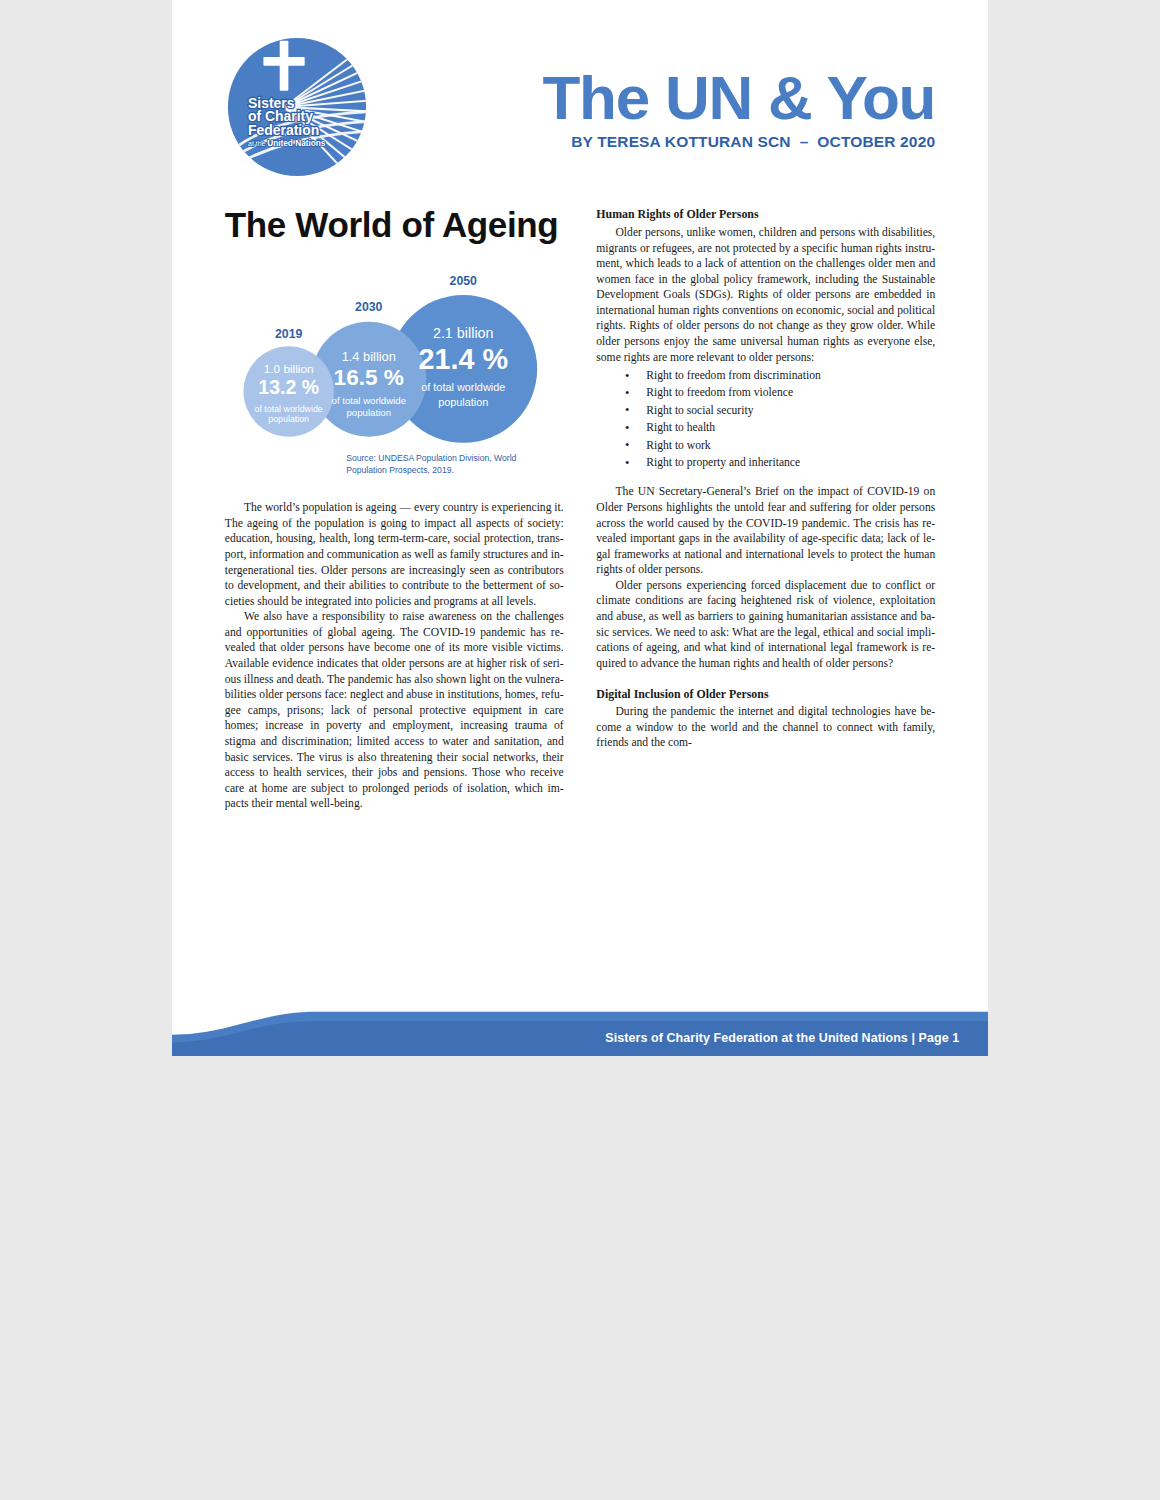Sisters of Charity Federation at the United Nations
The UN & You
BY TERESA KOTTURAN SCN – OCTOBER 2020
The World of Ageing
2019 2030 2050 1.0 billion 13.2 % of total worldwide population 1.4 billion 16.5 % of total worldwide population 2.1 billion 21.4 % of total worldwide population Source: UNDESA Population Division, World Population Prospects, 2019.
The world’s population is ageing — every country is experiencing it. The ageing of the population is going to impact all aspects of society: education, housing, health, long term-term-care, social protection, transport, information and communication as well as family structures and intergenerational ties. Older persons are increasingly seen as contributors to development, and their abilities to contribute to the betterment of societies should be integrated into policies and programs at all levels.
We also have a responsibility to raise awareness on the challenges and opportunities of global ageing. The COVID-19 pandemic has revealed that older persons have become one of its more visible victims. Available evidence indicates that older persons are at higher risk of serious illness and death. The pandemic has also shown light on the vulnerabilities older persons face: neglect and abuse in institutions, homes, refugee camps, prisons; lack of personal protective equipment in care homes; increase in poverty and employment, increasing trauma of stigma and discrimination; limited access to water and sanitation, and basic services. The virus is also threatening their social networks, their access to health services, their jobs and pensions. Those who receive care at home are subject to prolonged periods of isolation, which impacts their mental well-being.
Human Rights of Older Persons
Older persons, unlike women, children and persons with disabilities, migrants or refugees, are not protected by a specific human rights instrument, which leads to a lack of attention on the challenges older men and women face in the global policy framework, including the Sustainable Development Goals (SDGs). Rights of older persons are embedded in international human rights conventions on economic, social and political rights. Rights of older persons do not change as they grow older. While older persons enjoy the same universal human rights as everyone else, some rights are more relevant to older persons:
Right to freedom from discrimination
Right to freedom from violence
Right to social security
Right to health
Right to work
Right to property and inheritance
The UN Secretary-General’s Brief on the impact of COVID-19 on Older Persons highlights the untold fear and suffering for older persons across the world caused by the COVID-19 pandemic. The crisis has revealed important gaps in the availability of age-specific data; lack of legal frameworks at national and international levels to protect the human rights of older persons.
Older persons experiencing forced displacement due to conflict or climate conditions are facing heightened risk of violence, exploitation and abuse, as well as barriers to gaining humanitarian assistance and basic services. We need to ask: What are the legal, ethical and social implications of ageing, and what kind of international legal framework is required to advance the human rights and health of older persons?
Digital Inclusion of Older Persons
During the pandemic the internet and digital technologies have become a window to the world and the channel to connect with family, friends and the com-
Sisters of Charity Federation at the United Nations | Page 1